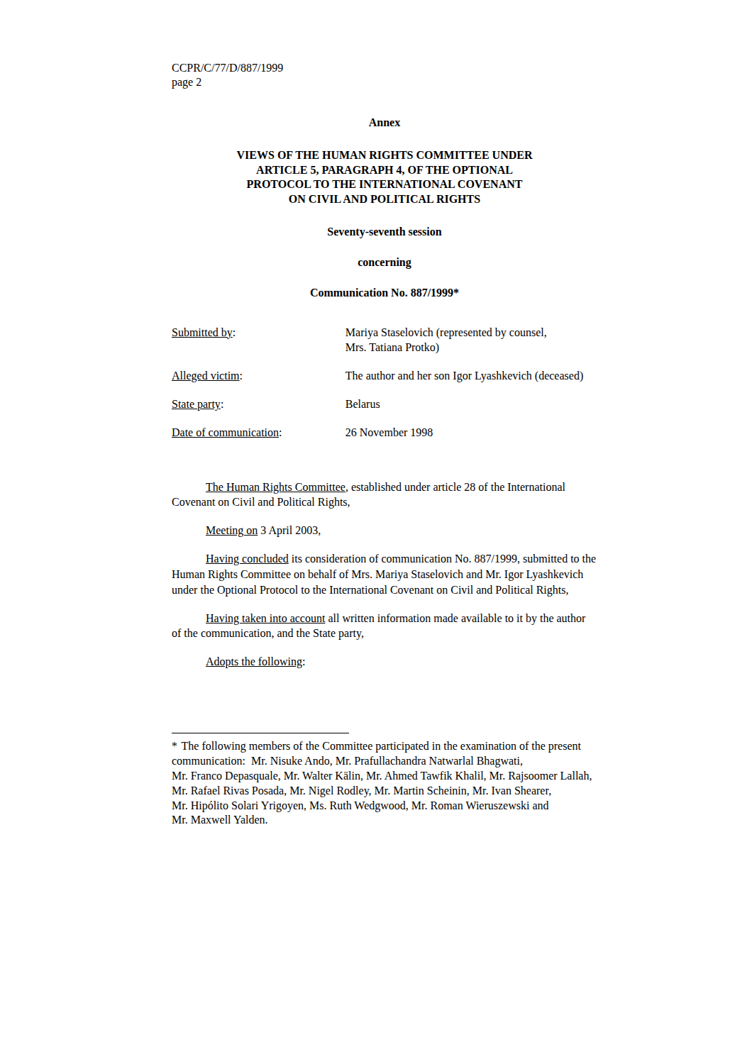CCPR/C/77/D/887/1999
page 2
Annex
VIEWS OF THE HUMAN RIGHTS COMMITTEE UNDER
ARTICLE 5, PARAGRAPH 4, OF THE OPTIONAL
PROTOCOL TO THE INTERNATIONAL COVENANT
ON CIVIL AND POLITICAL RIGHTS
Seventy-seventh session
concerning
Communication No. 887/1999*
| Submitted by : | Mariya Staselovich (represented by counsel, Mrs. Tatiana Protko) |
| Alleged victim : | The author and her son Igor Lyashkevich (deceased) |
| State party : | Belarus |
| Date of communication : | 26 November 1998 |
The Human Rights Committee, established under article 28 of the International Covenant on Civil and Political Rights,
Meeting on 3 April 2003,
Having concluded its consideration of communication No. 887/1999, submitted to the Human Rights Committee on behalf of Mrs. Mariya Staselovich and Mr. Igor Lyashkevich under the Optional Protocol to the International Covenant on Civil and Political Rights,
Having taken into account all written information made available to it by the author of the communication, and the State party,
Adopts the following:
*The following members of the Committee participated in the examination of the present communication: Mr. Nisuke Ando, Mr. Prafullachandra Natwarlal Bhagwati,
Mr. Franco Depasquale, Mr. Walter Kälin, Mr. Ahmed Tawfik Khalil, Mr. Rajsoomer Lallah,
Mr. Rafael Rivas Posada, Mr. Nigel Rodley, Mr. Martin Scheinin, Mr. Ivan Shearer,
Mr. Hipólito Solari Yrigoyen, Ms. Ruth Wedgwood, Mr. Roman Wieruszewski and
Mr. Maxwell Yalden.